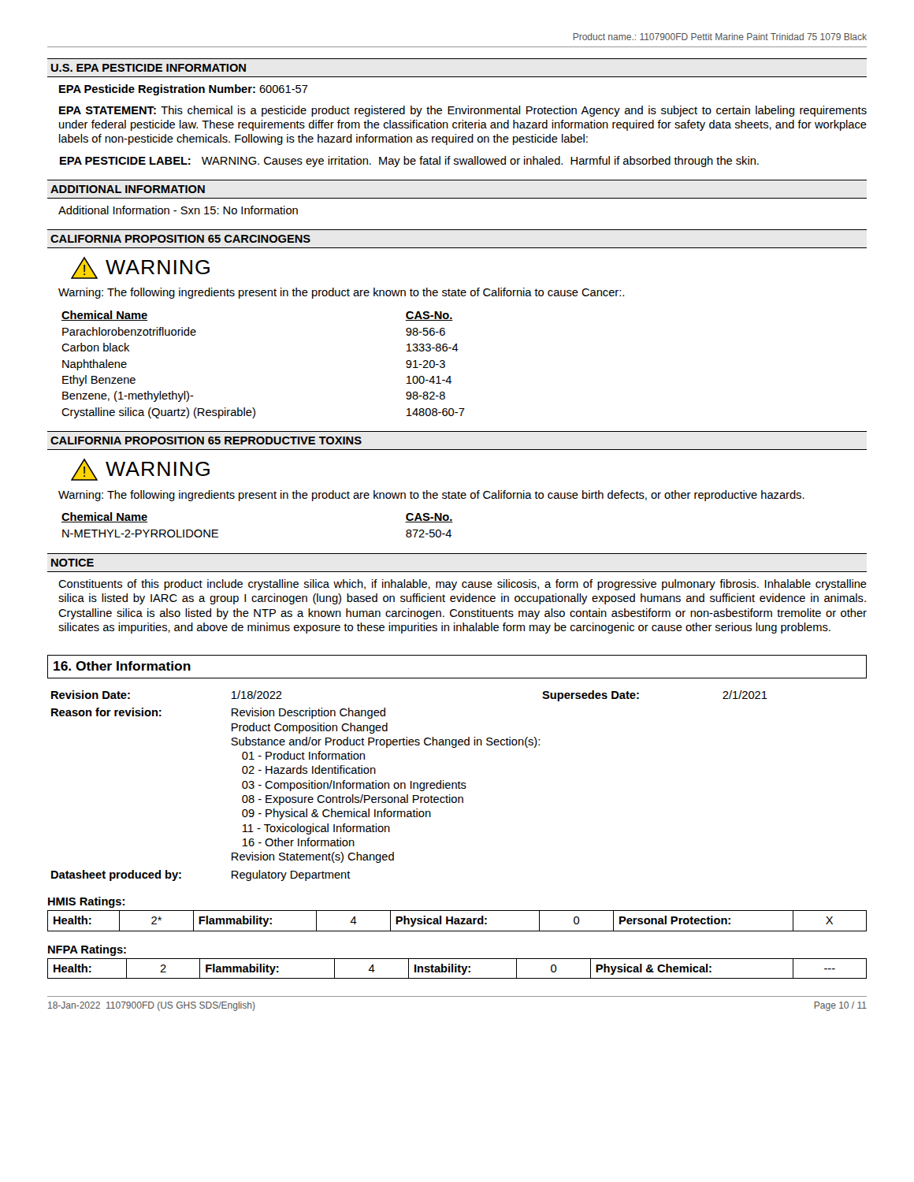Product name.: 1107900FD Pettit Marine Paint Trinidad 75 1079 Black
U.S. EPA PESTICIDE INFORMATION
EPA Pesticide Registration Number: 60061-57
EPA STATEMENT: This chemical is a pesticide product registered by the Environmental Protection Agency and is subject to certain labeling requirements under federal pesticide law. These requirements differ from the classification criteria and hazard information required for safety data sheets, and for workplace labels of non-pesticide chemicals. Following is the hazard information as required on the pesticide label:
| EPA PESTICIDE LABEL: | WARNING. Causes eye irritation. May be fatal if swallowed or inhaled. Harmful if absorbed through the skin. |
ADDITIONAL INFORMATION
Additional Information - Sxn 15: No Information
CALIFORNIA PROPOSITION 65 CARCINOGENS
! WARNING
Warning: The following ingredients present in the product are known to the state of California to cause Cancer:.
| Chemical Name | CAS-No. |
| --- | --- |
| Parachlorobenzotrifluoride | 98-56-6 |
| Carbon black | 1333-86-4 |
| Naphthalene | 91-20-3 |
| Ethyl Benzene | 100-41-4 |
| Benzene, (1-methylethyl)- | 98-82-8 |
| Crystalline silica (Quartz) (Respirable) | 14808-60-7 |
CALIFORNIA PROPOSITION 65 REPRODUCTIVE TOXINS
! WARNING
Warning: The following ingredients present in the product are known to the state of California to cause birth defects, or other reproductive hazards.
| Chemical Name | CAS-No. |
| --- | --- |
| N-METHYL-2-PYRROLIDONE | 872-50-4 |
NOTICE
Constituents of this product include crystalline silica which, if inhalable, may cause silicosis, a form of progressive pulmonary fibrosis. Inhalable crystalline silica is listed by IARC as a group I carcinogen (lung) based on sufficient evidence in occupationally exposed humans and sufficient evidence in animals. Crystalline silica is also listed by the NTP as a known human carcinogen. Constituents may also contain asbestiform or non-asbestiform tremolite or other silicates as impurities, and above de minimus exposure to these impurities in inhalable form may be carcinogenic or cause other serious lung problems.
16. Other Information
| Revision Date: | 1/18/2022 | Supersedes Date: | 2/1/2021 |
| Reason for revision: | Revision Description Changed Product Composition Changed Substance and/or Product Properties Changed in Section(s): 01 - Product Information 02 - Hazards Identification 03 - Composition/Information on Ingredients 08 - Exposure Controls/Personal Protection 09 - Physical & Chemical Information 11 - Toxicological Information 16 - Other Information Revision Statement(s) Changed |
| Datasheet produced by: | Regulatory Department |
HMIS Ratings:
| Health: | 2* | Flammability: | 4 | Physical Hazard: | 0 | Personal Protection: | X |
NFPA Ratings:
| Health: | 2 | Flammability: | 4 | Instability: | 0 | Physical & Chemical: | --- |
18-Jan-2022 1107900FD (US GHS SDS/English) Page 10 / 11